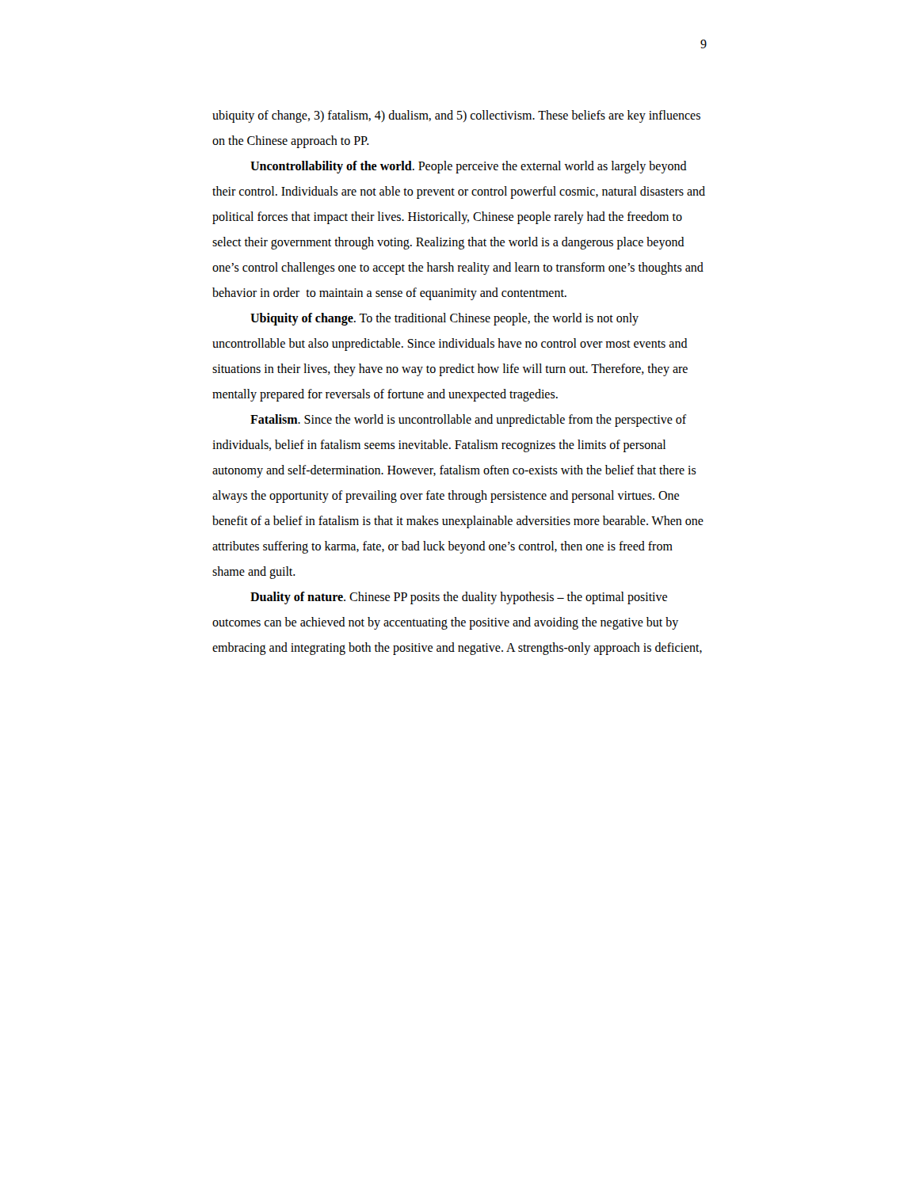9
ubiquity of change, 3) fatalism, 4) dualism, and 5) collectivism. These beliefs are key influences on the Chinese approach to PP.
Uncontrollability of the world. People perceive the external world as largely beyond their control. Individuals are not able to prevent or control powerful cosmic, natural disasters and political forces that impact their lives. Historically, Chinese people rarely had the freedom to select their government through voting. Realizing that the world is a dangerous place beyond one’s control challenges one to accept the harsh reality and learn to transform one’s thoughts and behavior in order to maintain a sense of equanimity and contentment.
Ubiquity of change. To the traditional Chinese people, the world is not only uncontrollable but also unpredictable. Since individuals have no control over most events and situations in their lives, they have no way to predict how life will turn out. Therefore, they are mentally prepared for reversals of fortune and unexpected tragedies.
Fatalism. Since the world is uncontrollable and unpredictable from the perspective of individuals, belief in fatalism seems inevitable. Fatalism recognizes the limits of personal autonomy and self-determination. However, fatalism often co-exists with the belief that there is always the opportunity of prevailing over fate through persistence and personal virtues. One benefit of a belief in fatalism is that it makes unexplainable adversities more bearable. When one attributes suffering to karma, fate, or bad luck beyond one’s control, then one is freed from shame and guilt.
Duality of nature. Chinese PP posits the duality hypothesis – the optimal positive outcomes can be achieved not by accentuating the positive and avoiding the negative but by embracing and integrating both the positive and negative. A strengths-only approach is deficient,